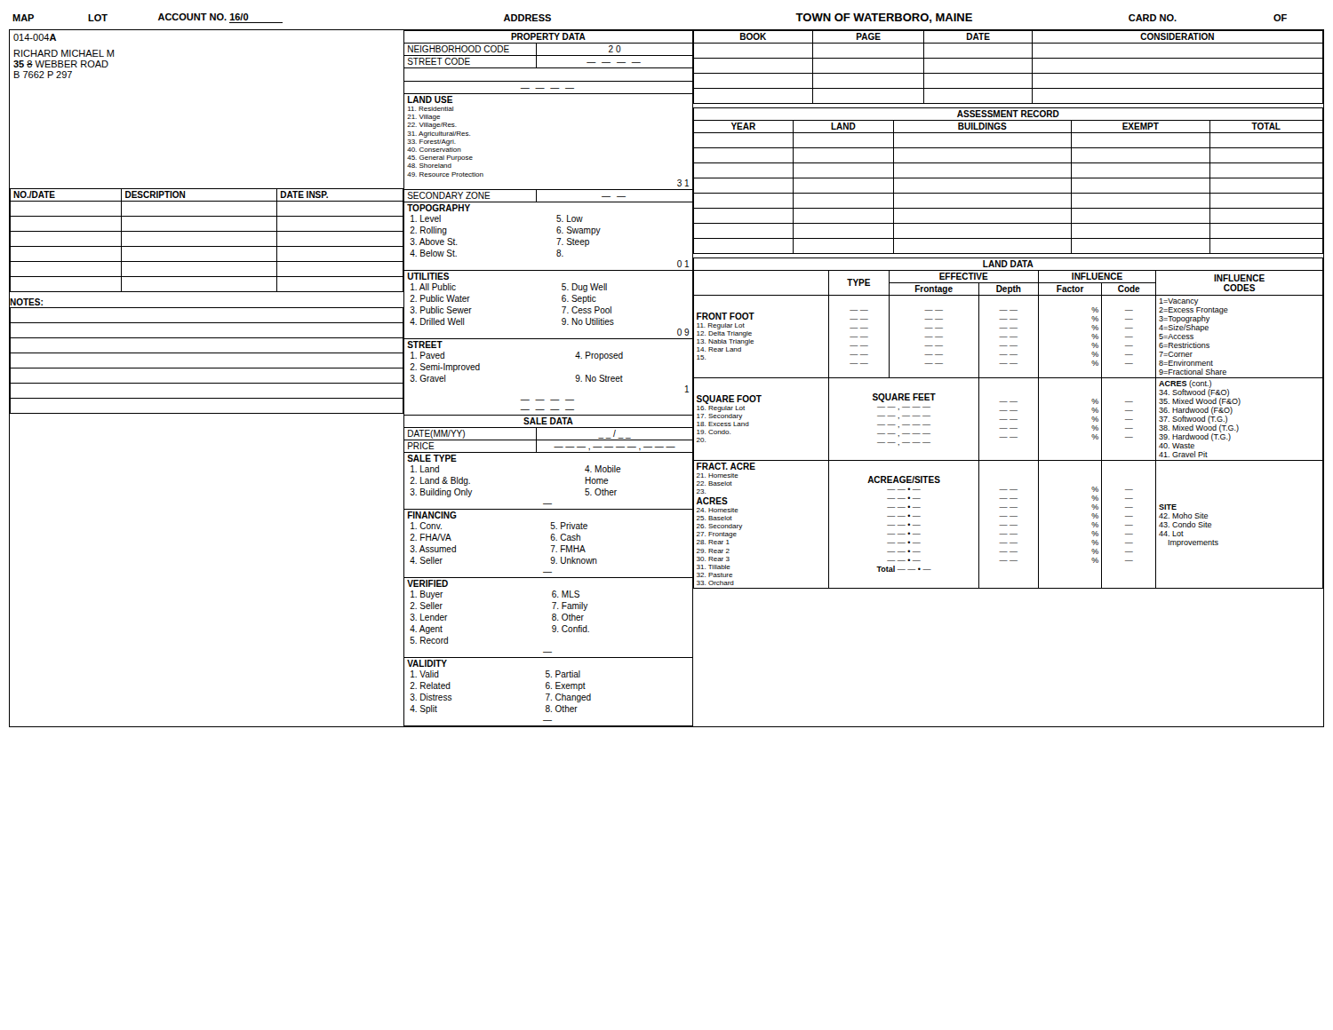| MAP | LOT | ACCOUNT NO. 16/0 | ADDRESS | TOWN OF WATERBORO, MAINE | CARD NO. | OF |
| 014-004 A RICHARD MICHAEL M 35 8 WEBBER ROAD B 7662 P 297 / No./Date / Description / Date Insp. / NOTES: | / PROPERTY DATA / / --- / / NEIGHBORHOOD CODE / 2 0 / / STREET CODE / — — — — / / — — — — / / LAND USE 11. Residential 21. Village 22. Village/Res. 31. Agricultural/Res. 33. Forest/Agri. 40. Conservation 45. General Purpose 48. Shoreland 49. Resource Protection 3 1 / / SECONDARY ZONE / — — / / TOPOGRAPHY / 1. Level / 5. Low / / 2. Rolling / 6. Swampy / / 3. Above St. / 7. Steep / / 4. Below St. / 8. / 0 1 / / UTILITIES / 1. All Public / 5. Dug Well / / 2. Public Water / 6. Septic / / 3. Public Sewer / 7. Cess Pool / / 4. Drilled Well / 9. No Utilities / 0 9 / / STREET / 1. Paved / 4. Proposed / / 2. Semi-Improved / / / 3. Gravel / 9. No Street / 1 — — — — — — — — / / SALE DATA / / DATE(MM/YY) / _ _ / _ _ / / PRICE / — — — , — — — — , — — — / / SALE TYPE / 1. Land / 4. Mobile / / 2. Land & Bldg. / Home / / 3. Building Only / 5. Other / — / / FINANCING / 1. Conv. / 5. Private / / 2. FHA/VA / 6. Cash / / 3. Assumed / 7. FMHA / / 4. Seller / 9. Unknown / — / / VERIFIED / 1. Buyer / 6. MLS / / 2. Seller / 7. Family / / 3. Lender / 8. Other / / 4. Agent / 9. Confid. / / 5. Record / / — / / VALIDITY / 1. Valid / 5. Partial / / 2. Related / 6. Exempt / / 3. Distress / 7. Changed / / 4. Split / 8. Other / — / | / BOOK / PAGE / DATE / CONSIDERATION / / --- / --- / --- / --- / / ASSESSMENT RECORD / / --- / / YEAR / LAND / BUILDINGS / EXEMPT / TOTAL / / LAND DATA / / --- / / / TYPE / EFFECTIVE / INFLUENCE / INFLUENCE CODES / / Frontage / Depth / Factor / Code / / FRONT FOOT 11. Regular Lot 12. Delta Triangle 13. Nabla Triangle 14. Rear Land 15. / — — — — — — — — — — — — — — / — — — — — — — — — — — — — — / — — — — — — — — — — — — — — / % % % % % % % / — — — — — — — / 1=Vacancy 2=Excess Frontage 3=Topography 4=Size/Shape 5=Access 6=Restrictions 7=Corner 8=Environment 9=Fractional Share / / SQUARE FOOT 16. Regular Lot 17. Secondary 18. Excess Land 19. Condo. 20. / SQUARE FEET — — , — — — — — , — — — — — , — — — — — , — — — — — , — — — / — — — — — — — — — — / % % % % % / — — — — — / ACRES (cont.) 34. Softwood (F&O) 35. Mixed Wood (F&O) 36. Hardwood (F&O) 37. Softwood (T.G.) 38. Mixed Wood (T.G.) 39. Hardwood (T.G.) 40. Waste 41. Gravel Pit / / FRACT. ACRE 21. Homesite 22. Baselot 23. ACRES 24. Homesite 25. Baselot 26. Secondary 27. Frontage 28. Rear 1 29. Rear 2 30. Rear 3 31. Tillable 32. Pasture 33. Orchard / ACREAGE/SITES — — • — — — • — — — • — — — • — — — • — — — • — — — • — — — • — — — • — Total — — • — / — — — — — — — — — — — — — — — — — — / % % % % % % % % % / — — — — — — — — — / SITE 42. Moho Site 43. Condo Site 44. Lot Improvements / |